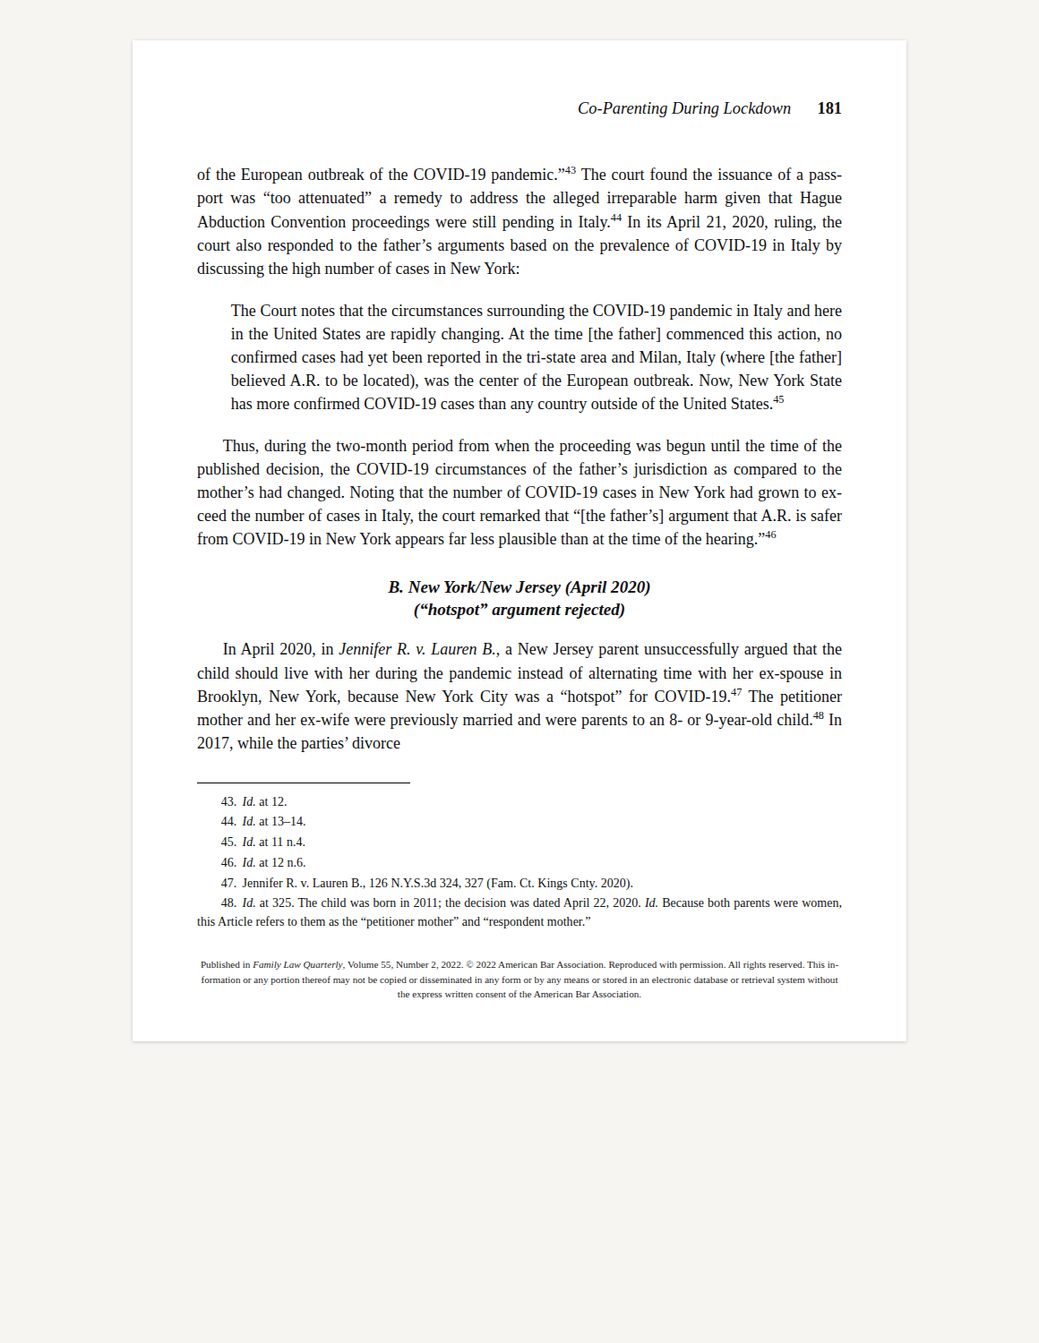Co-Parenting During Lockdown 181
of the European outbreak of the COVID-19 pandemic.”43 The court found the issuance of a passport was “too attenuated” a remedy to address the alleged irreparable harm given that Hague Abduction Convention proceedings were still pending in Italy.44 In its April 21, 2020, ruling, the court also responded to the father’s arguments based on the prevalence of COVID-19 in Italy by discussing the high number of cases in New York:
The Court notes that the circumstances surrounding the COVID-19 pandemic in Italy and here in the United States are rapidly changing. At the time [the father] commenced this action, no confirmed cases had yet been reported in the tri-state area and Milan, Italy (where [the father] believed A.R. to be located), was the center of the European outbreak. Now, New York State has more confirmed COVID-19 cases than any country outside of the United States.45
Thus, during the two-month period from when the proceeding was begun until the time of the published decision, the COVID-19 circumstances of the father’s jurisdiction as compared to the mother’s had changed. Noting that the number of COVID-19 cases in New York had grown to exceed the number of cases in Italy, the court remarked that “[the father’s] argument that A.R. is safer from COVID-19 in New York appears far less plausible than at the time of the hearing.”46
B. New York/New Jersey (April 2020)
(“hotspot” argument rejected)
In April 2020, in Jennifer R. v. Lauren B., a New Jersey parent unsuccessfully argued that the child should live with her during the pandemic instead of alternating time with her ex-spouse in Brooklyn, New York, because New York City was a “hotspot” for COVID-19.47 The petitioner mother and her ex-wife were previously married and were parents to an 8- or 9-year-old child.48 In 2017, while the parties’ divorce
43. Id. at 12.
44. Id. at 13–14.
45. Id. at 11 n.4.
46. Id. at 12 n.6.
47. Jennifer R. v. Lauren B., 126 N.Y.S.3d 324, 327 (Fam. Ct. Kings Cnty. 2020).
48. Id. at 325. The child was born in 2011; the decision was dated April 22, 2020. Id. Because both parents were women, this Article refers to them as the “petitioner mother” and “respondent mother.”
Published in Family Law Quarterly, Volume 55, Number 2, 2022. © 2022 American Bar Association. Reproduced with permission. All rights reserved. This information or any portion thereof may not be copied or disseminated in any form or by any means or stored in an electronic database or retrieval system without the express written consent of the American Bar Association.